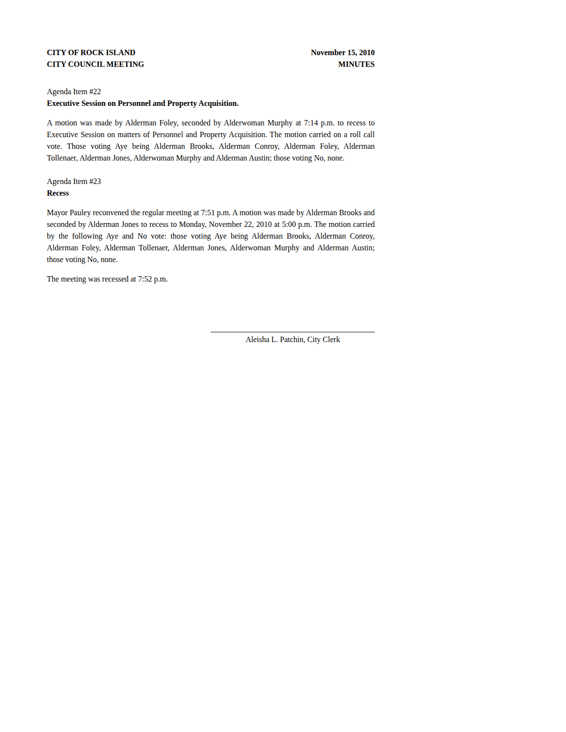CITY OF ROCK ISLAND CITY COUNCIL MEETING
November 15, 2010 MINUTES
Agenda Item #22
Executive Session on Personnel and Property Acquisition.
A motion was made by Alderman Foley, seconded by Alderwoman Murphy at 7:14 p.m. to recess to Executive Session on matters of Personnel and Property Acquisition. The motion carried on a roll call vote. Those voting Aye being Alderman Brooks, Alderman Conroy, Alderman Foley, Alderman Tollenaer, Alderman Jones, Alderwoman Murphy and Alderman Austin; those voting No, none.
Agenda Item #23
Recess
Mayor Pauley reconvened the regular meeting at 7:51 p.m. A motion was made by Alderman Brooks and seconded by Alderman Jones to recess to Monday, November 22, 2010 at 5:00 p.m. The motion carried by the following Aye and No vote: those voting Aye being Alderman Brooks, Alderman Conroy, Alderman Foley, Alderman Tollenaer, Alderman Jones, Alderwoman Murphy and Alderman Austin; those voting No, none.
The meeting was recessed at 7:52 p.m.
Aleisha L. Patchin, City Clerk